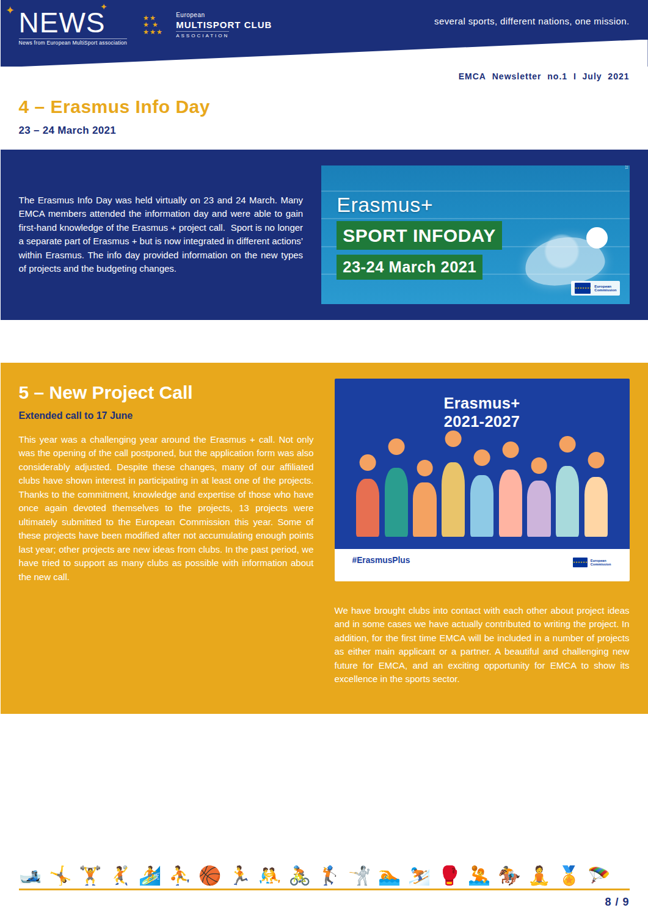NEWS News from European MultiSport association
★ ★
★ ★
★ ★ ★ European
MultiSport Club
Association
several sports, different nations, one mission.
EMCA Newsletter no.1 I July 2021
4 – Erasmus Info Day
23 – 24 March 2021
The Erasmus Info Day was held virtually on 23 and 24 March. Many EMCA members attended the information day and were able to gain first-hand knowledge of the Erasmus + project call. Sport is no longer a separate part of Erasmus + but is now integrated in different actions’ within Erasmus. The info day provided information on the new types of projects and the budgeting changes.
Erasmus+
SPORT INFODAY
23-24 March 2021
European
Commission
Photo: © Adobe Stock 2021
5 – New Project Call
Extended call to 17 June
This year was a challenging year around the Erasmus + call. Not only was the opening of the call postponed, but the application form was also considerably adjusted. Despite these changes, many of our affiliated clubs have shown interest in participating in at least one of the projects. Thanks to the commitment, knowledge and expertise of those who have once again devoted themselves to the projects, 13 projects were ultimately submitted to the European Commission this year. Some of these projects have been modified after not accumulating enough points last year; other projects are new ideas from clubs. In the past period, we have tried to support as many clubs as possible with information about the new call.
Erasmus+
2021-2027
#ErasmusPlus
European
Commission
We have brought clubs into contact with each other about project ideas and in some cases we have actually contributed to writing the project. In addition, for the first time EMCA will be included in a number of projects as either main applicant or a partner. A beautiful and challenging new future for EMCA, and an exciting opportunity for EMCA to show its excellence in the sports sector.
🎿🤸🏋️🤾🏄⛹️🏀🏃🤼🚴🏌️🤺🏊⛷️🥊🤽🏇🧘🏅🪂
8 / 9